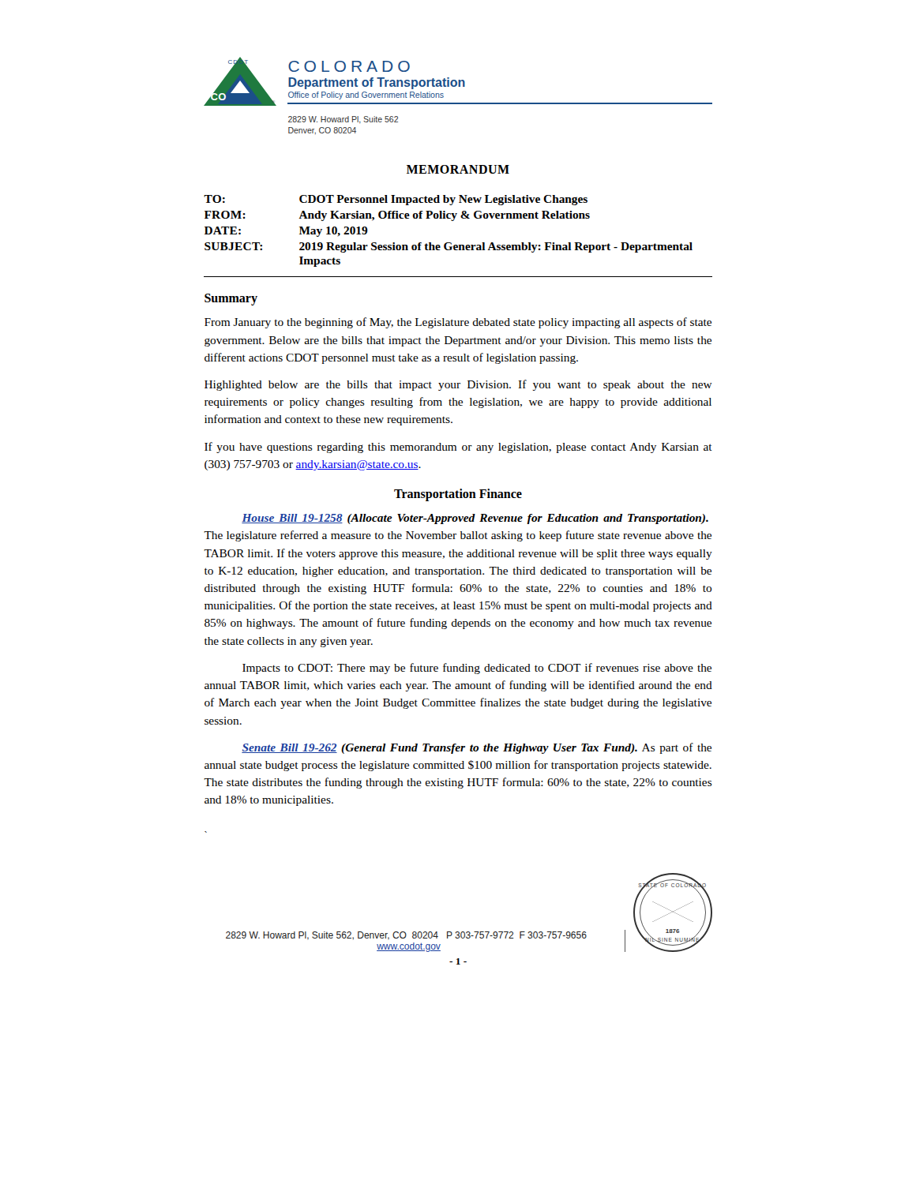CDOT
CO
®
COLORADO
Department of Transportation
Office of Policy and Government Relations
2829 W. Howard Pl, Suite 562
Denver, CO 80204
MEMORANDUM
| TO: | CDOT Personnel Impacted by New Legislative Changes |
| FROM: | Andy Karsian, Office of Policy & Government Relations |
| DATE: | May 10, 2019 |
| SUBJECT: | 2019 Regular Session of the General Assembly: Final Report - Departmental Impacts |
Summary
From January to the beginning of May, the Legislature debated state policy impacting all aspects of state government. Below are the bills that impact the Department and/or your Division. This memo lists the different actions CDOT personnel must take as a result of legislation passing.
Highlighted below are the bills that impact your Division. If you want to speak about the new requirements or policy changes resulting from the legislation, we are happy to provide additional information and context to these new requirements.
If you have questions regarding this memorandum or any legislation, please contact Andy Karsian at (303) 757-9703 or andy.karsian@state.co.us.
Transportation Finance
House Bill 19-1258 (Allocate Voter-Approved Revenue for Education and Transportation). The legislature referred a measure to the November ballot asking to keep future state revenue above the TABOR limit. If the voters approve this measure, the additional revenue will be split three ways equally to K-12 education, higher education, and transportation. The third dedicated to transportation will be distributed through the existing HUTF formula: 60% to the state, 22% to counties and 18% to municipalities. Of the portion the state receives, at least 15% must be spent on multi-modal projects and 85% on highways. The amount of future funding depends on the economy and how much tax revenue the state collects in any given year.
Impacts to CDOT: There may be future funding dedicated to CDOT if revenues rise above the annual TABOR limit, which varies each year. The amount of funding will be identified around the end of March each year when the Joint Budget Committee finalizes the state budget during the legislative session.
Senate Bill 19-262 (General Fund Transfer to the Highway User Tax Fund). As part of the annual state budget process the legislature committed $100 million for transportation projects statewide. The state distributes the funding through the existing HUTF formula: 60% to the state, 22% to counties and 18% to municipalities.
`
2829 W. Howard Pl, Suite 562, Denver, CO 80204 P 303-757-9772 F 303-757-9656 www.codot.gov
STATE OF COLORADO
1876
NIL SINE NUMINE
- 1 -